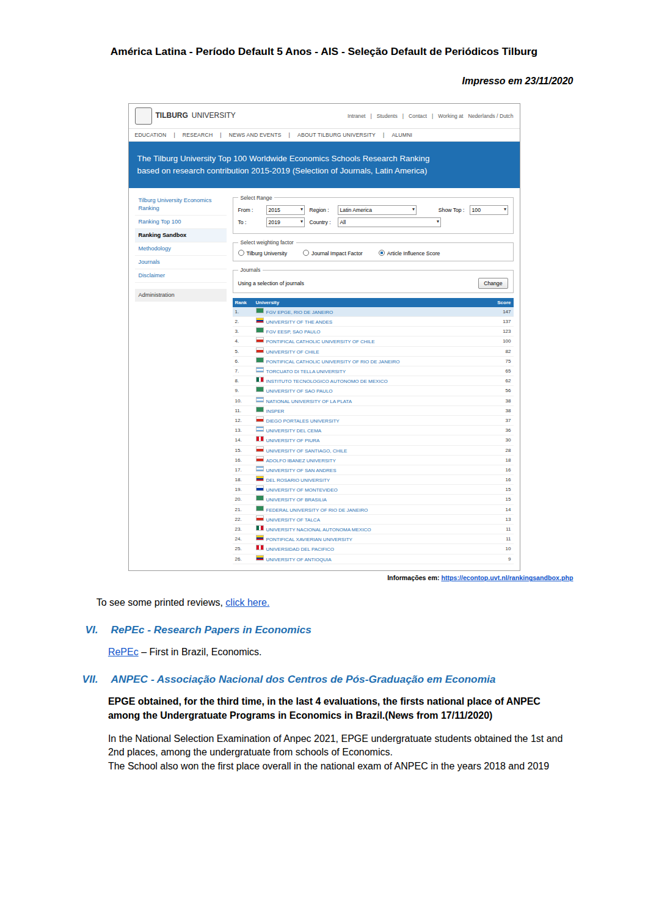América Latina - Período Default 5 Anos - AIS - Seleção Default de Periódicos Tilburg
Impresso em 23/11/2020
TILBURG UNIVERSITY
Intranet|Students|Contact|Working at Nederlands / Dutch
EDUCATION|RESEARCH|NEWS AND EVENTS|ABOUT TILBURG UNIVERSITY|ALUMNI
The Tilburg University Top 100 Worldwide Economics Schools Research Ranking
based on research contribution 2015-2019 (Selection of Journals, Latin America)
Tilburg University Economics Ranking
Ranking Top 100
Ranking Sandbox
Methodology
Journals
Disclaimer
Administration
Select Range
From : 2015 Region : Latin America Show Top : 100
To : 2019 Country : All
Select weighting factor
Tilburg University Journal Impact Factor Article Influence Score
Journals
Using a selection of journals Change
| Rank | University | Score |
| --- | --- | --- |
| 1. | FGV EPGE, RIO DE JANEIRO | 147 |
| 2. | UNIVERSITY OF THE ANDES | 137 |
| 3. | FGV EESP, SAO PAULO | 123 |
| 4. | PONTIFICAL CATHOLIC UNIVERSITY OF CHILE | 100 |
| 5. | UNIVERSITY OF CHILE | 82 |
| 6. | PONTIFICAL CATHOLIC UNIVERSITY OF RIO DE JANEIRO | 75 |
| 7. | TORCUATO DI TELLA UNIVERSITY | 65 |
| 8. | INSTITUTO TECNOLOGICO AUTONOMO DE MEXICO | 62 |
| 9. | UNIVERSITY OF SAO PAULO | 56 |
| 10. | NATIONAL UNIVERSITY OF LA PLATA | 38 |
| 11. | INSPER | 38 |
| 12. | DIEGO PORTALES UNIVERSITY | 37 |
| 13. | UNIVERSITY DEL CEMA | 36 |
| 14. | UNIVERSITY OF PIURA | 30 |
| 15. | UNIVERSITY OF SANTIAGO, CHILE | 28 |
| 16. | ADOLFO IBANEZ UNIVERSITY | 18 |
| 17. | UNIVERSITY OF SAN ANDRES | 16 |
| 18. | DEL ROSARIO UNIVERSITY | 16 |
| 19. | UNIVERSITY OF MONTEVIDEO | 15 |
| 20. | UNIVERSITY OF BRASILIA | 15 |
| 21. | FEDERAL UNIVERSITY OF RIO DE JANEIRO | 14 |
| 22. | UNIVERSITY OF TALCA | 13 |
| 23. | UNIVERSITY NACIONAL AUTONOMA MEXICO | 11 |
| 24. | PONTIFICAL XAVIERIAN UNIVERSITY | 11 |
| 25. | UNIVERSIDAD DEL PACIFICO | 10 |
| 26. | UNIVERSITY OF ANTIOQUIA | 9 |
Informações em: https://econtop.uvt.nl/rankingsandbox.php
To see some printed reviews, click here.
VI. RePEc - Research Papers in Economics
RePEc – First in Brazil, Economics.
VII. ANPEC - Associação Nacional dos Centros de Pós-Graduação em Economia
EPGE obtained, for the third time, in the last 4 evaluations, the firsts national place of ANPEC among the Undergratuate Programs in Economics in Brazil.(News from 17/11/2020)
In the National Selection Examination of Anpec 2021, EPGE undergratuate students obtained the 1st and 2nd places, among the undergratuate from schools of Economics.
The School also won the first place overall in the national exam of ANPEC in the years 2018 and 2019